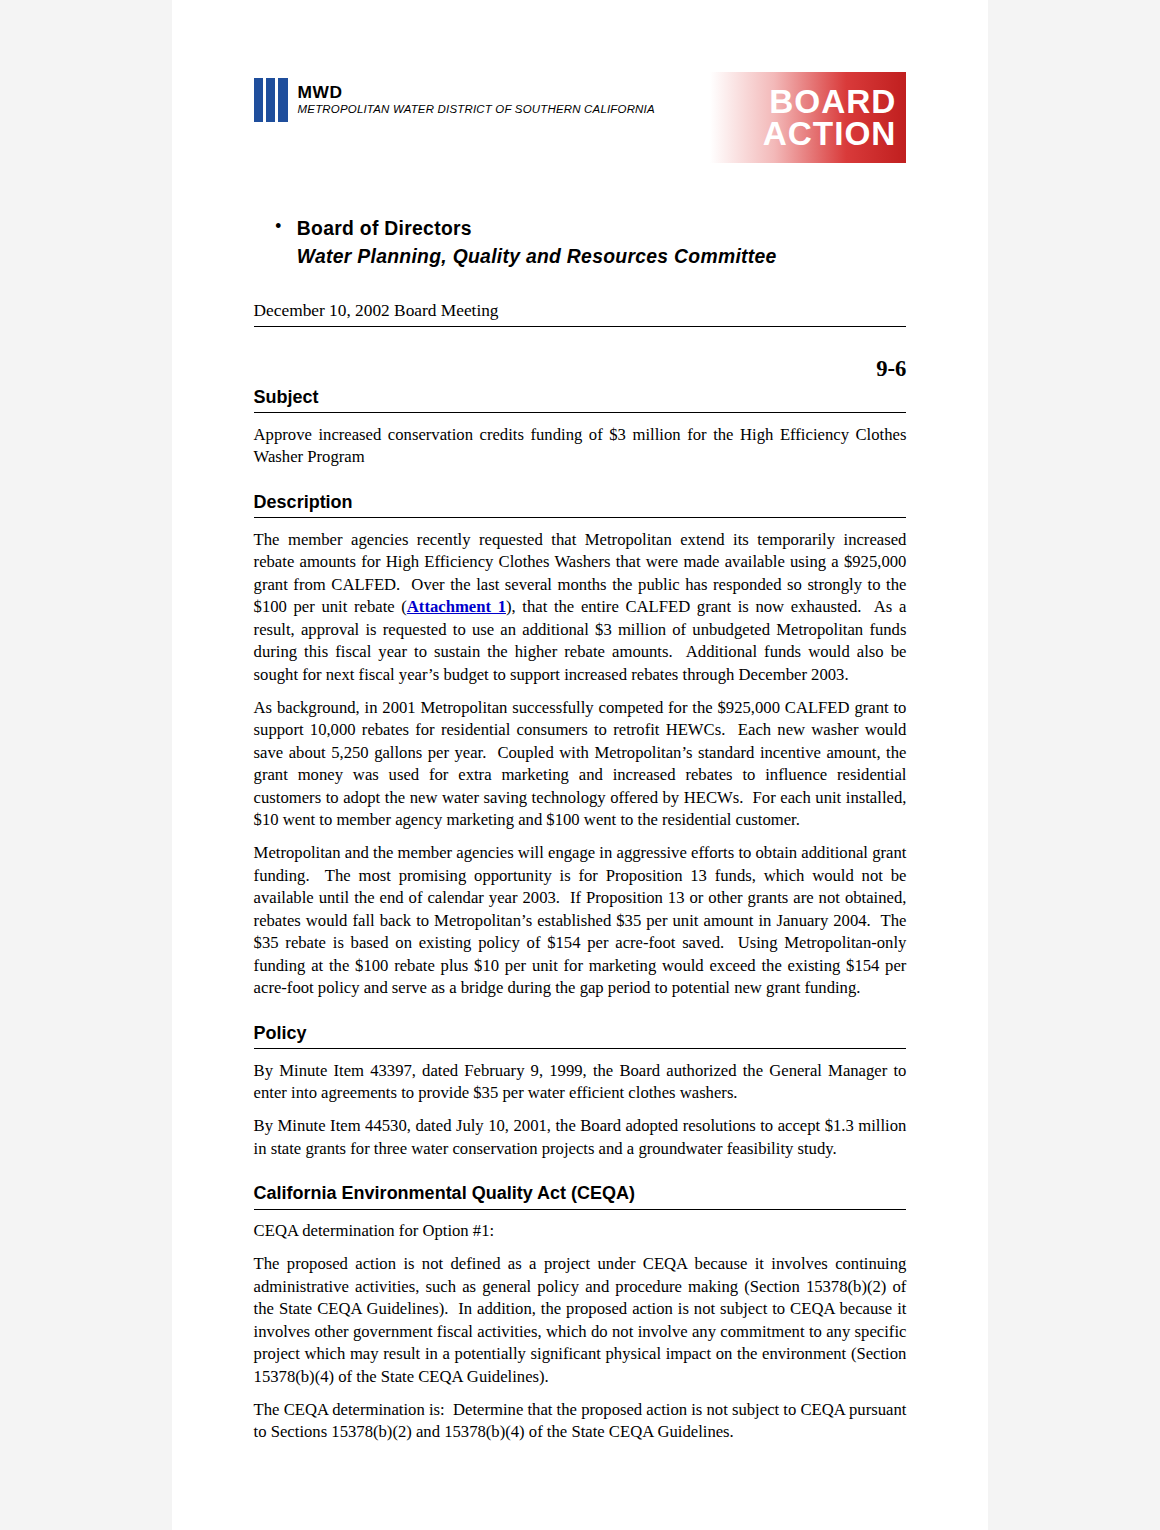MWD
METROPOLITAN WATER DISTRICT OF SOUTHERN CALIFORNIA
BOARD
ACTION
Board of Directors
Water Planning, Quality and Resources Committee
December 10, 2002 Board Meeting
9-6
Subject
Approve increased conservation credits funding of $3 million for the High Efficiency Clothes Washer Program
Description
The member agencies recently requested that Metropolitan extend its temporarily increased rebate amounts for High Efficiency Clothes Washers that were made available using a $925,000 grant from CALFED. Over the last several months the public has responded so strongly to the $100 per unit rebate (Attachment 1), that the entire CALFED grant is now exhausted. As a result, approval is requested to use an additional $3 million of unbudgeted Metropolitan funds during this fiscal year to sustain the higher rebate amounts. Additional funds would also be sought for next fiscal year’s budget to support increased rebates through December 2003.
As background, in 2001 Metropolitan successfully competed for the $925,000 CALFED grant to support 10,000 rebates for residential consumers to retrofit HEWCs. Each new washer would save about 5,250 gallons per year. Coupled with Metropolitan’s standard incentive amount, the grant money was used for extra marketing and increased rebates to influence residential customers to adopt the new water saving technology offered by HECWs. For each unit installed, $10 went to member agency marketing and $100 went to the residential customer.
Metropolitan and the member agencies will engage in aggressive efforts to obtain additional grant funding. The most promising opportunity is for Proposition 13 funds, which would not be available until the end of calendar year 2003. If Proposition 13 or other grants are not obtained, rebates would fall back to Metropolitan’s established $35 per unit amount in January 2004. The $35 rebate is based on existing policy of $154 per acre-foot saved. Using Metropolitan-only funding at the $100 rebate plus $10 per unit for marketing would exceed the existing $154 per acre-foot policy and serve as a bridge during the gap period to potential new grant funding.
Policy
By Minute Item 43397, dated February 9, 1999, the Board authorized the General Manager to enter into agreements to provide $35 per water efficient clothes washers.
By Minute Item 44530, dated July 10, 2001, the Board adopted resolutions to accept $1.3 million in state grants for three water conservation projects and a groundwater feasibility study.
California Environmental Quality Act (CEQA)
CEQA determination for Option #1:
The proposed action is not defined as a project under CEQA because it involves continuing administrative activities, such as general policy and procedure making (Section 15378(b)(2) of the State CEQA Guidelines). In addition, the proposed action is not subject to CEQA because it involves other government fiscal activities, which do not involve any commitment to any specific project which may result in a potentially significant physical impact on the environment (Section 15378(b)(4) of the State CEQA Guidelines).
The CEQA determination is: Determine that the proposed action is not subject to CEQA pursuant to Sections 15378(b)(2) and 15378(b)(4) of the State CEQA Guidelines.